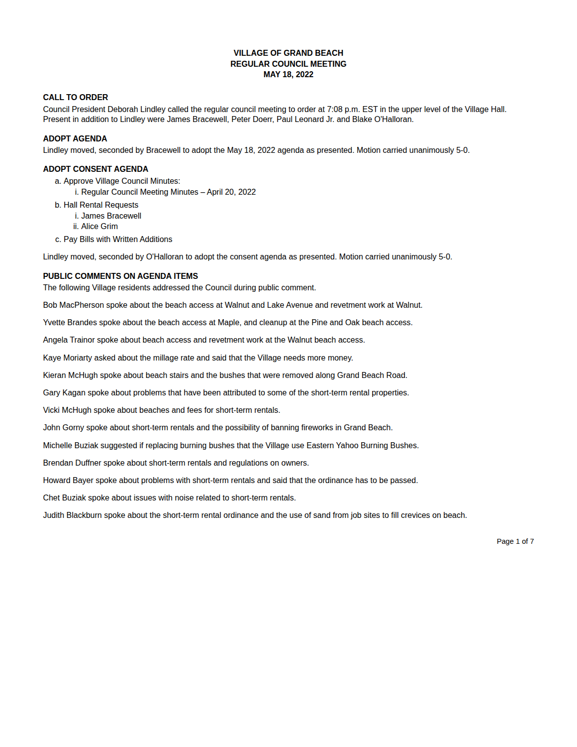VILLAGE OF GRAND BEACH
REGULAR COUNCIL MEETING
MAY 18, 2022
Call to Order
Council President Deborah Lindley called the regular council meeting to order at 7:08 p.m. EST in the upper level of the Village Hall. Present in addition to Lindley were James Bracewell, Peter Doerr, Paul Leonard Jr. and Blake O'Halloran.
Adopt Agenda
Lindley moved, seconded by Bracewell to adopt the May 18, 2022 agenda as presented. Motion carried unanimously 5-0.
Adopt Consent Agenda
Approve Village Council Minutes:
Regular Council Meeting Minutes – April 20, 2022
Hall Rental Requests
James Bracewell
Alice Grim
Pay Bills with Written Additions
Lindley moved, seconded by O'Halloran to adopt the consent agenda as presented. Motion carried unanimously 5-0.
Public Comments on Agenda Items
The following Village residents addressed the Council during public comment.
Bob MacPherson spoke about the beach access at Walnut and Lake Avenue and revetment work at Walnut.
Yvette Brandes spoke about the beach access at Maple, and cleanup at the Pine and Oak beach access.
Angela Trainor spoke about beach access and revetment work at the Walnut beach access.
Kaye Moriarty asked about the millage rate and said that the Village needs more money.
Kieran McHugh spoke about beach stairs and the bushes that were removed along Grand Beach Road.
Gary Kagan spoke about problems that have been attributed to some of the short-term rental properties.
Vicki McHugh spoke about beaches and fees for short-term rentals.
John Gorny spoke about short-term rentals and the possibility of banning fireworks in Grand Beach.
Michelle Buziak suggested if replacing burning bushes that the Village use Eastern Yahoo Burning Bushes.
Brendan Duffner spoke about short-term rentals and regulations on owners.
Howard Bayer spoke about problems with short-term rentals and said that the ordinance has to be passed.
Chet Buziak spoke about issues with noise related to short-term rentals.
Judith Blackburn spoke about the short-term rental ordinance and the use of sand from job sites to fill crevices on beach.
Page 1 of 7